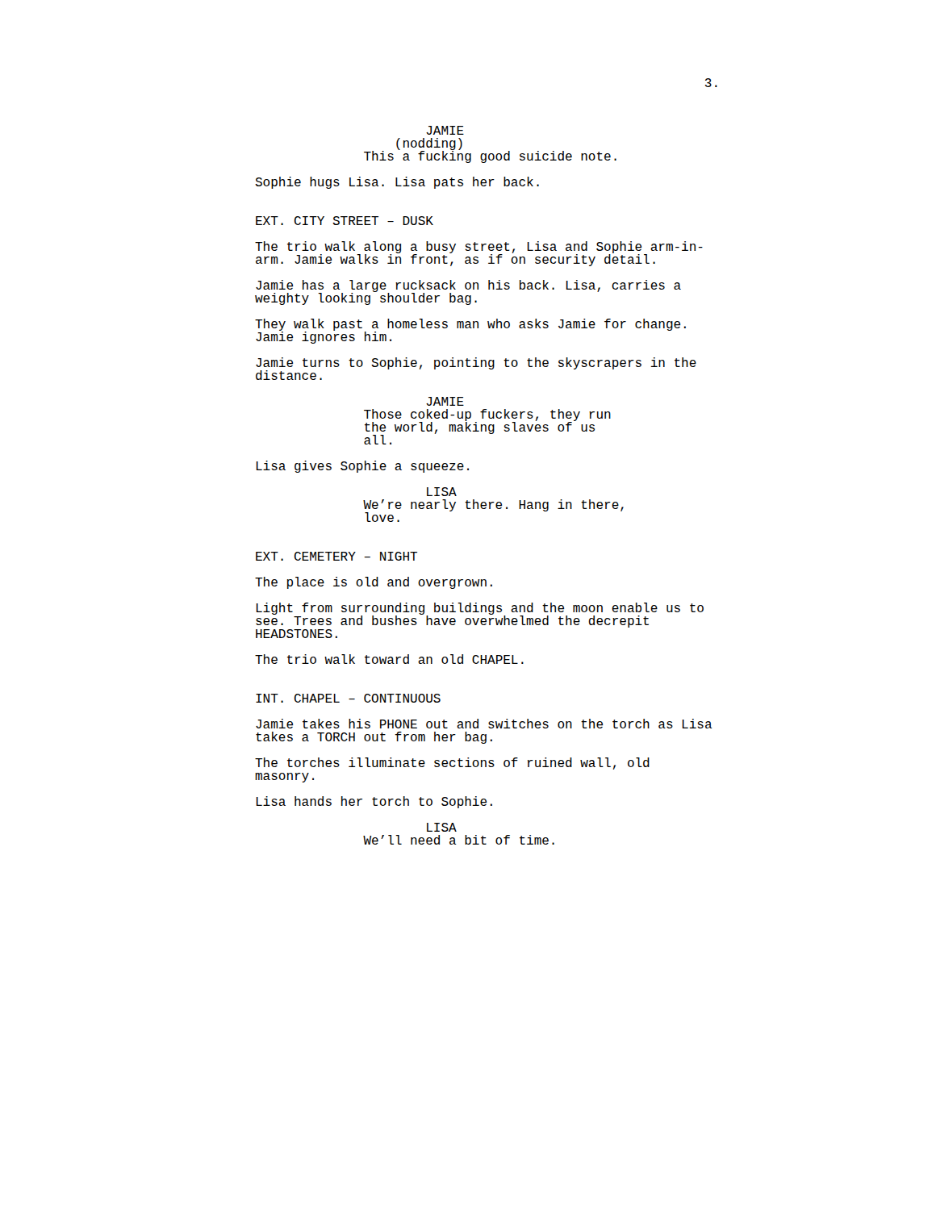3.
JAMIE
(nodding)
This a fucking good suicide note.
Sophie hugs Lisa. Lisa pats her back.
EXT. CITY STREET – DUSK
The trio walk along a busy street, Lisa and Sophie arm-in-arm. Jamie walks in front, as if on security detail.
Jamie has a large rucksack on his back. Lisa, carries a weighty looking shoulder bag.
They walk past a homeless man who asks Jamie for change. Jamie ignores him.
Jamie turns to Sophie, pointing to the skyscrapers in the distance.
JAMIE
Those coked-up fuckers, they run the world, making slaves of us all.
Lisa gives Sophie a squeeze.
LISA
We’re nearly there. Hang in there, love.
EXT. CEMETERY – NIGHT
The place is old and overgrown.
Light from surrounding buildings and the moon enable us to see. Trees and bushes have overwhelmed the decrepit HEADSTONES.
The trio walk toward an old CHAPEL.
INT. CHAPEL – CONTINUOUS
Jamie takes his PHONE out and switches on the torch as Lisa takes a TORCH out from her bag.
The torches illuminate sections of ruined wall, old masonry.
Lisa hands her torch to Sophie.
LISA
We’ll need a bit of time.